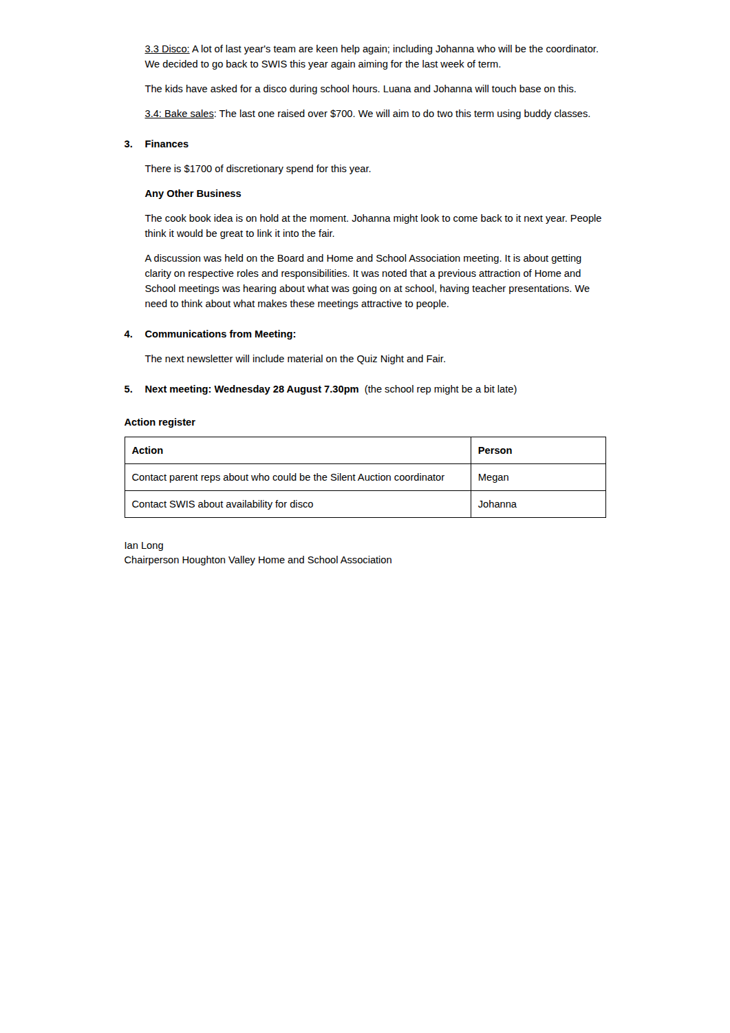3.3 Disco: A lot of last year's team are keen help again; including Johanna who will be the coordinator. We decided to go back to SWIS this year again aiming for the last week of term.
The kids have asked for a disco during school hours. Luana and Johanna will touch base on this.
3.4: Bake sales: The last one raised over $700. We will aim to do two this term using buddy classes.
3. Finances
There is $1700 of discretionary spend for this year.
Any Other Business
The cook book idea is on hold at the moment. Johanna might look to come back to it next year. People think it would be great to link it into the fair.
A discussion was held on the Board and Home and School Association meeting. It is about getting clarity on respective roles and responsibilities. It was noted that a previous attraction of Home and School meetings was hearing about what was going on at school, having teacher presentations. We need to think about what makes these meetings attractive to people.
4. Communications from Meeting:
The next newsletter will include material on the Quiz Night and Fair.
5. Next meeting: Wednesday 28 August 7.30pm (the school rep might be a bit late)
Action register
| Action | Person |
| --- | --- |
| Contact parent reps about who could be the Silent Auction coordinator | Megan |
| Contact SWIS about availability for disco | Johanna |
Ian Long
Chairperson Houghton Valley Home and School Association